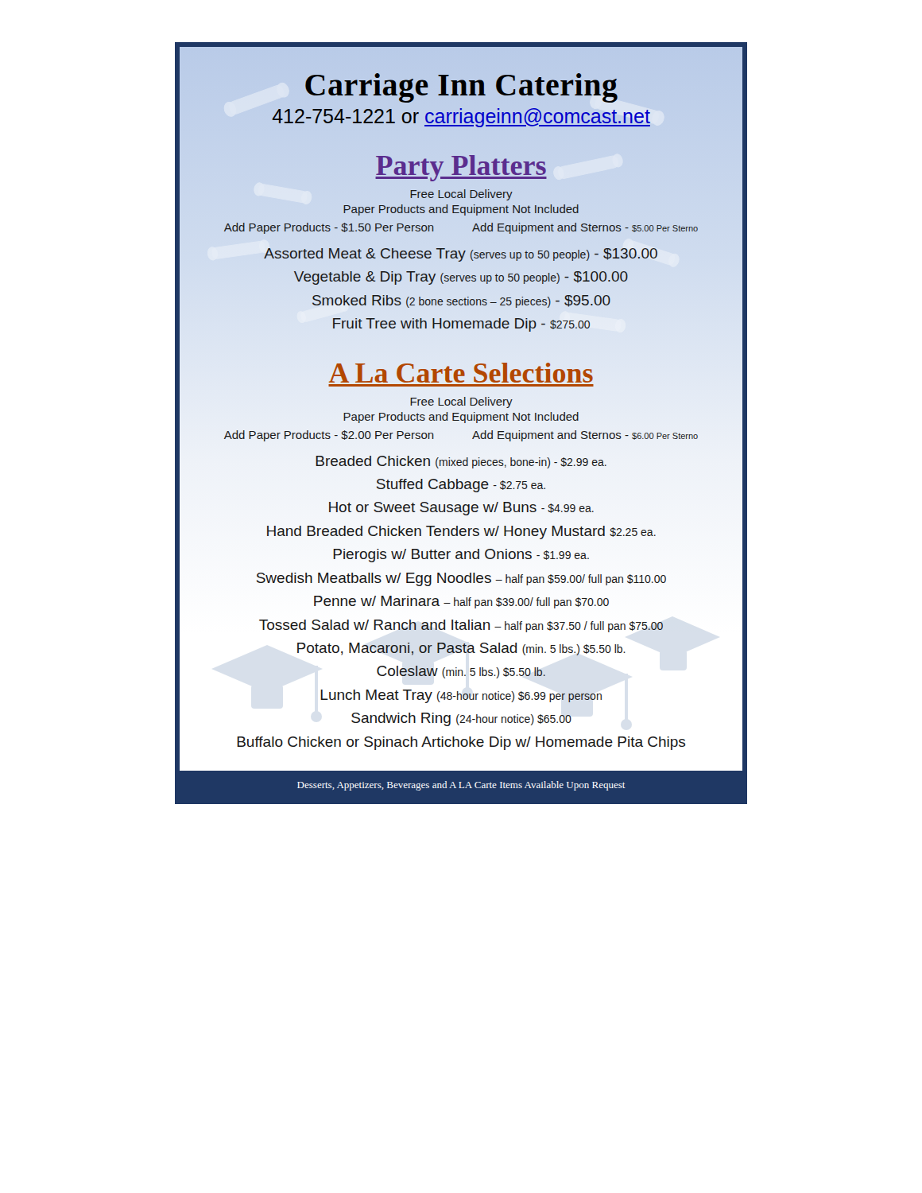Carriage Inn Catering
412-754-1221 or carriageinn@comcast.net
Party Platters
Free Local Delivery
Paper Products and Equipment Not Included
Add Paper Products - $1.50 Per Person Add Equipment and Sternos - $5.00 Per Sterno
Assorted Meat & Cheese Tray (serves up to 50 people) - $130.00
Vegetable & Dip Tray (serves up to 50 people) - $100.00
Smoked Ribs (2 bone sections – 25 pieces) - $95.00
Fruit Tree with Homemade Dip - $275.00
A La Carte Selections
Free Local Delivery
Paper Products and Equipment Not Included
Add Paper Products - $2.00 Per Person Add Equipment and Sternos - $6.00 Per Sterno
Breaded Chicken (mixed pieces, bone-in) - $2.99 ea.
Stuffed Cabbage - $2.75 ea.
Hot or Sweet Sausage w/ Buns - $4.99 ea.
Hand Breaded Chicken Tenders w/ Honey Mustard $2.25 ea.
Pierogis w/ Butter and Onions - $1.99 ea.
Swedish Meatballs w/ Egg Noodles – half pan $59.00/ full pan $110.00
Penne w/ Marinara – half pan $39.00/ full pan $70.00
Tossed Salad w/ Ranch and Italian – half pan $37.50 / full pan $75.00
Potato, Macaroni, or Pasta Salad (min. 5 lbs.) $5.50 lb.
Coleslaw (min. 5 lbs.) $5.50 lb.
Lunch Meat Tray (48-hour notice) $6.99 per person
Sandwich Ring (24-hour notice) $65.00
Buffalo Chicken or Spinach Artichoke Dip w/ Homemade Pita Chips
Desserts, Appetizers, Beverages and A LA Carte Items Available Upon Request